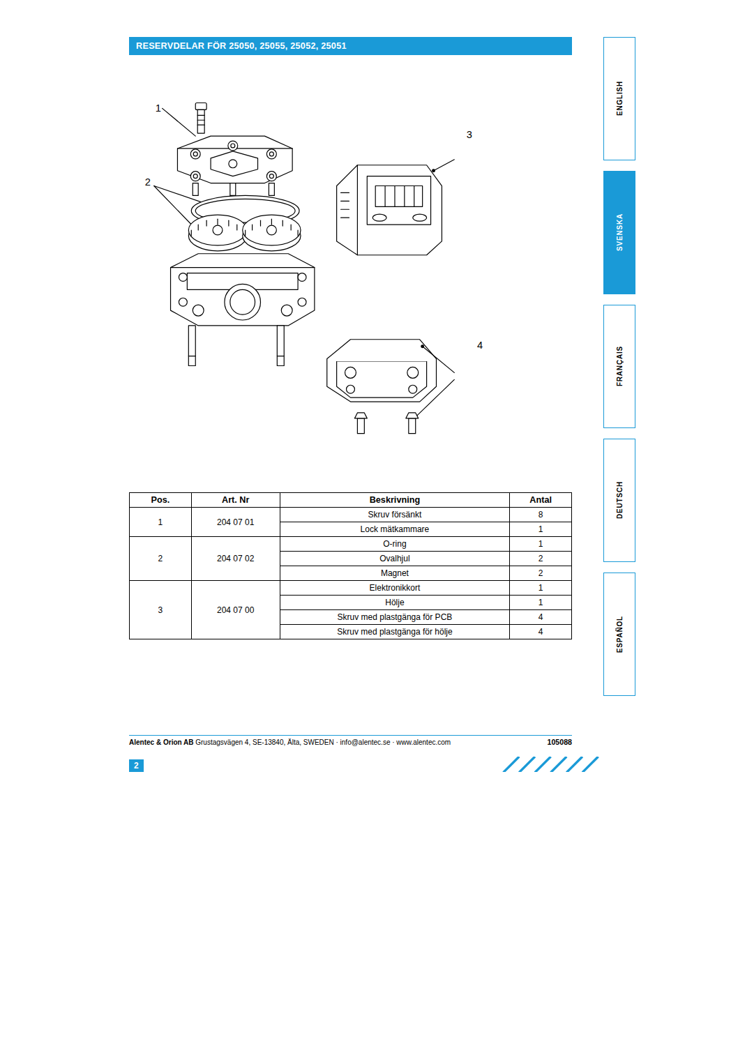RESERVDELAR FÖR 25050, 25055, 25052, 25051
ENGLISH
SVENSKA
FRANÇAIS
DEUTSCH
ESPAÑOL
1 2 3 4
| Pos. | Art. Nr | Beskrivning | Antal |
| --- | --- | --- | --- |
| 1 | 204 07 01 | Skruv försänkt | 8 |
| Lock mätkammare | 1 |
| 2 | 204 07 02 | O-ring | 1 |
| Ovalhjul | 2 |
| Magnet | 2 |
| 3 | 204 07 00 | Elektronikkort | 1 |
| Hölje | 1 |
| Skruv med plastgänga för PCB | 4 |
| Skruv med plastgänga för hölje | 4 |
Alentec & Orion AB Grustagsvägen 4, SE-13840, Älta, SWEDEN · info@alentec.se · www.alentec.com 105088
2